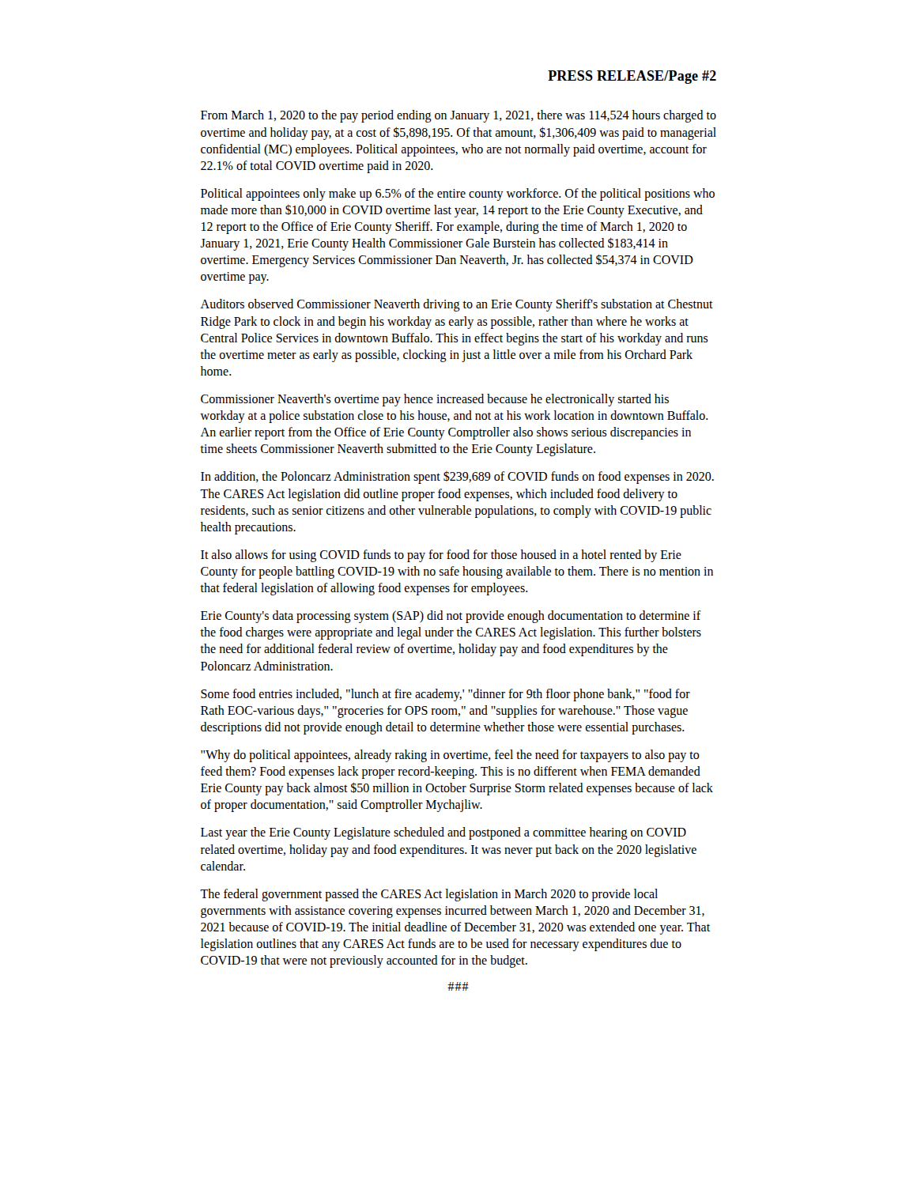PRESS RELEASE/Page #2
From March 1, 2020 to the pay period ending on January 1, 2021, there was 114,524 hours charged to overtime and holiday pay, at a cost of $5,898,195. Of that amount, $1,306,409 was paid to managerial confidential (MC) employees. Political appointees, who are not normally paid overtime, account for 22.1% of total COVID overtime paid in 2020.
Political appointees only make up 6.5% of the entire county workforce. Of the political positions who made more than $10,000 in COVID overtime last year, 14 report to the Erie County Executive, and 12 report to the Office of Erie County Sheriff. For example, during the time of March 1, 2020 to January 1, 2021, Erie County Health Commissioner Gale Burstein has collected $183,414 in overtime. Emergency Services Commissioner Dan Neaverth, Jr. has collected $54,374 in COVID overtime pay.
Auditors observed Commissioner Neaverth driving to an Erie County Sheriff's substation at Chestnut Ridge Park to clock in and begin his workday as early as possible, rather than where he works at Central Police Services in downtown Buffalo. This in effect begins the start of his workday and runs the overtime meter as early as possible, clocking in just a little over a mile from his Orchard Park home.
Commissioner Neaverth's overtime pay hence increased because he electronically started his workday at a police substation close to his house, and not at his work location in downtown Buffalo. An earlier report from the Office of Erie County Comptroller also shows serious discrepancies in time sheets Commissioner Neaverth submitted to the Erie County Legislature.
In addition, the Poloncarz Administration spent $239,689 of COVID funds on food expenses in 2020. The CARES Act legislation did outline proper food expenses, which included food delivery to residents, such as senior citizens and other vulnerable populations, to comply with COVID-19 public health precautions.
It also allows for using COVID funds to pay for food for those housed in a hotel rented by Erie County for people battling COVID-19 with no safe housing available to them. There is no mention in that federal legislation of allowing food expenses for employees.
Erie County's data processing system (SAP) did not provide enough documentation to determine if the food charges were appropriate and legal under the CARES Act legislation. This further bolsters the need for additional federal review of overtime, holiday pay and food expenditures by the Poloncarz Administration.
Some food entries included, "lunch at fire academy,' "dinner for 9th floor phone bank," "food for Rath EOC-various days," "groceries for OPS room," and "supplies for warehouse." Those vague descriptions did not provide enough detail to determine whether those were essential purchases.
"Why do political appointees, already raking in overtime, feel the need for taxpayers to also pay to feed them? Food expenses lack proper record-keeping. This is no different when FEMA demanded Erie County pay back almost $50 million in October Surprise Storm related expenses because of lack of proper documentation," said Comptroller Mychajliw.
Last year the Erie County Legislature scheduled and postponed a committee hearing on COVID related overtime, holiday pay and food expenditures. It was never put back on the 2020 legislative calendar.
The federal government passed the CARES Act legislation in March 2020 to provide local governments with assistance covering expenses incurred between March 1, 2020 and December 31, 2021 because of COVID-19. The initial deadline of December 31, 2020 was extended one year. That legislation outlines that any CARES Act funds are to be used for necessary expenditures due to COVID-19 that were not previously accounted for in the budget.
###